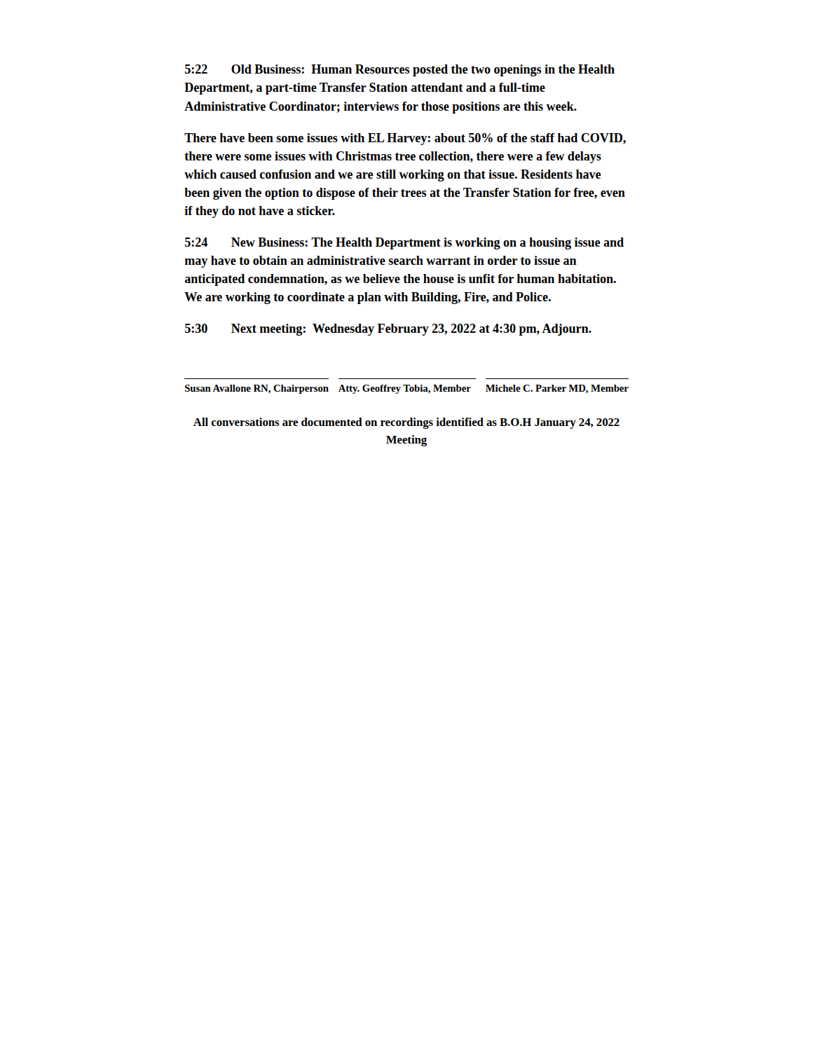5:22 Old Business: Human Resources posted the two openings in the Health Department, a part-time Transfer Station attendant and a full-time Administrative Coordinator; interviews for those positions are this week.
There have been some issues with EL Harvey: about 50% of the staff had COVID, there were some issues with Christmas tree collection, there were a few delays which caused confusion and we are still working on that issue. Residents have been given the option to dispose of their trees at the Transfer Station for free, even if they do not have a sticker.
5:24 New Business: The Health Department is working on a housing issue and may have to obtain an administrative search warrant in order to issue an anticipated condemnation, as we believe the house is unfit for human habitation. We are working to coordinate a plan with Building, Fire, and Police.
5:30 Next meeting: Wednesday February 23, 2022 at 4:30 pm, Adjourn.
| Susan Avallone RN, Chairperson | | Atty. Geoffrey Tobia, Member | | Michele C. Parker MD, Member |
All conversations are documented on recordings identified as B.O.H January 24, 2022 Meeting